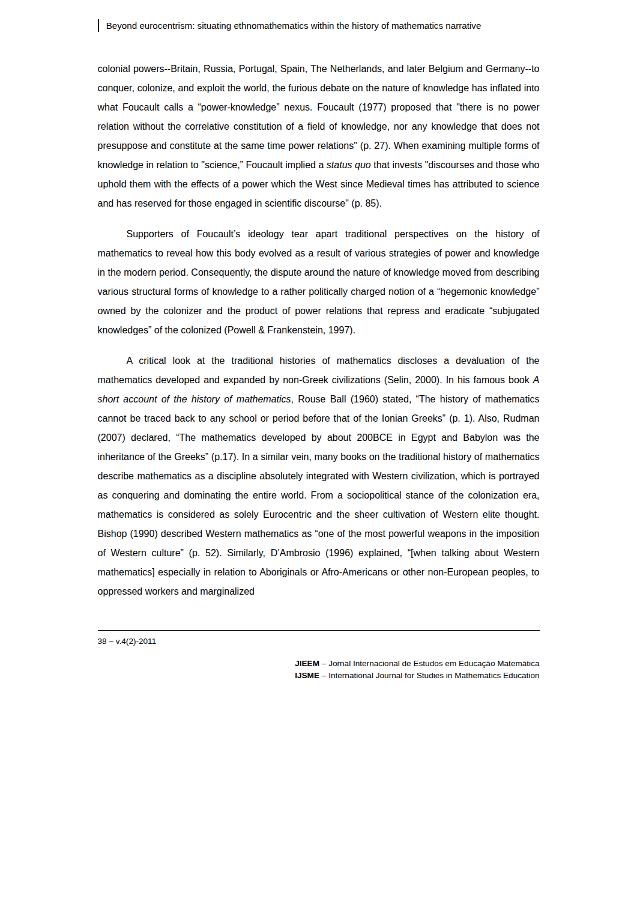Beyond eurocentrism: situating ethnomathematics within the history of mathematics narrative
colonial powers--Britain, Russia, Portugal, Spain, The Netherlands, and later Belgium and Germany--to conquer, colonize, and exploit the world, the furious debate on the nature of knowledge has inflated into what Foucault calls a “power-knowledge” nexus. Foucault (1977) proposed that "there is no power relation without the correlative constitution of a field of knowledge, nor any knowledge that does not presuppose and constitute at the same time power relations" (p. 27). When examining multiple forms of knowledge in relation to "science,” Foucault implied a status quo that invests "discourses and those who uphold them with the effects of a power which the West since Medieval times has attributed to science and has reserved for those engaged in scientific discourse" (p. 85).
Supporters of Foucault’s ideology tear apart traditional perspectives on the history of mathematics to reveal how this body evolved as a result of various strategies of power and knowledge in the modern period. Consequently, the dispute around the nature of knowledge moved from describing various structural forms of knowledge to a rather politically charged notion of a “hegemonic knowledge” owned by the colonizer and the product of power relations that repress and eradicate “subjugated knowledges” of the colonized (Powell & Frankenstein, 1997).
A critical look at the traditional histories of mathematics discloses a devaluation of the mathematics developed and expanded by non-Greek civilizations (Selin, 2000). In his famous book A short account of the history of mathematics, Rouse Ball (1960) stated, “The history of mathematics cannot be traced back to any school or period before that of the Ionian Greeks” (p. 1). Also, Rudman (2007) declared, “The mathematics developed by about 200BCE in Egypt and Babylon was the inheritance of the Greeks” (p.17). In a similar vein, many books on the traditional history of mathematics describe mathematics as a discipline absolutely integrated with Western civilization, which is portrayed as conquering and dominating the entire world. From a sociopolitical stance of the colonization era, mathematics is considered as solely Eurocentric and the sheer cultivation of Western elite thought. Bishop (1990) described Western mathematics as “one of the most powerful weapons in the imposition of Western culture” (p. 52). Similarly, D’Ambrosio (1996) explained, “[when talking about Western mathematics] especially in relation to Aboriginals or Afro-Americans or other non-European peoples, to oppressed workers and marginalized
38 – v.4(2)-2011
JIEEM – Jornal Internacional de Estudos em Educação Matemática
IJSME – International Journal for Studies in Mathematics Education